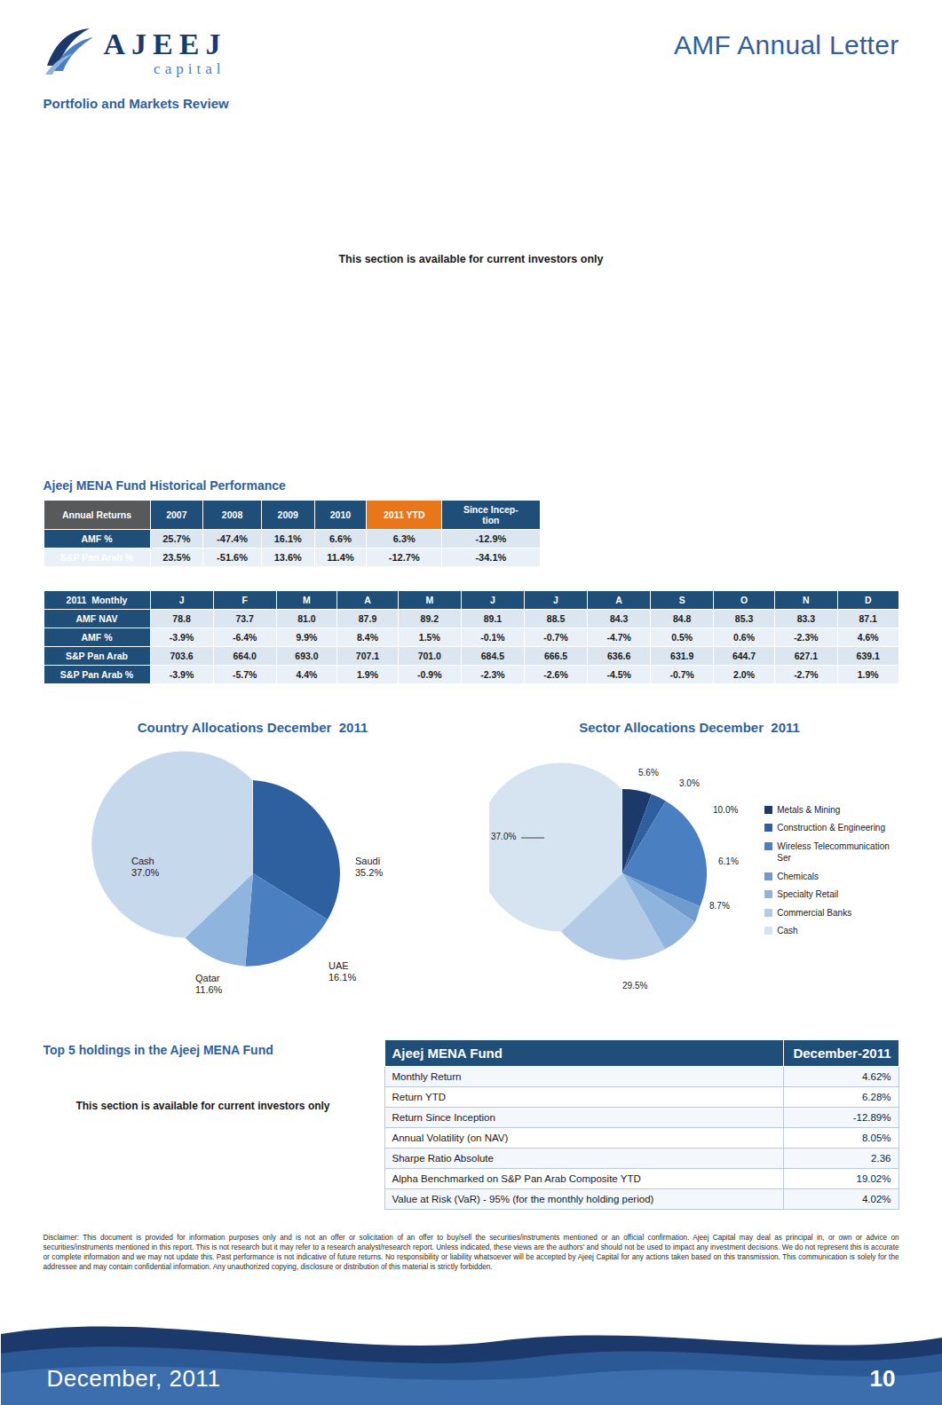AJEEJ
capital
AMF Annual Letter
Portfolio and Markets Review
This section is available for current investors only
Ajeej MENA Fund Historical Performance
| Annual Returns | 2007 | 2008 | 2009 | 2010 | 2011 YTD | Since Incep- tion |
| --- | --- | --- | --- | --- | --- | --- |
| AMF % | 25.7% | -47.4% | 16.1% | 6.6% | 6.3% | -12.9% |
| S&P Pan Arab % | 23.5% | -51.6% | 13.6% | 11.4% | -12.7% | -34.1% |
| 2011 Monthly | J | F | M | A | M | J | J | A | S | O | N | D |
| --- | --- | --- | --- | --- | --- | --- | --- | --- | --- | --- | --- | --- |
| AMF NAV | 78.8 | 73.7 | 81.0 | 87.9 | 89.2 | 89.1 | 88.5 | 84.3 | 84.8 | 85.3 | 83.3 | 87.1 |
| AMF % | -3.9% | -6.4% | 9.9% | 8.4% | 1.5% | -0.1% | -0.7% | -4.7% | 0.5% | 0.6% | -2.3% | 4.6% |
| S&P Pan Arab | 703.6 | 664.0 | 693.0 | 707.1 | 701.0 | 684.5 | 666.5 | 636.6 | 631.9 | 644.7 | 627.1 | 639.1 |
| S&P Pan Arab % | -3.9% | -5.7% | 4.4% | 1.9% | -0.9% | -2.3% | -2.6% | -4.5% | -0.7% | 2.0% | -2.7% | 1.9% |
Country Allocations December 2011
Saudi 35.2% UAE 16.1% Qatar 11.6% Cash 37.0%
Sector Allocations December 2011
5.6% 3.0% 10.0% 6.1% 8.7% 29.5% 37.0%
Metals & Mining
Construction & Engineering
Wireless Telecommunication
Ser
Chemicals
Specialty Retail
Commercial Banks
Cash
Top 5 holdings in the Ajeej MENA Fund
This section is available for current investors only
| Ajeej MENA Fund | December-2011 |
| --- | --- |
| Monthly Return | 4.62% |
| Return YTD | 6.28% |
| Return Since Inception | -12.89% |
| Annual Volatility (on NAV) | 8.05% |
| Sharpe Ratio Absolute | 2.36 |
| Alpha Benchmarked on S&P Pan Arab Composite YTD | 19.02% |
| Value at Risk (VaR) - 95% (for the monthly holding period) | 4.02% |
Disclaimer: This document is provided for information purposes only and is not an offer or solicitation of an offer to buy/sell the securities/instruments mentioned or an official confirmation. Ajeej Capital may deal as principal in, or own or advice on securities/instruments mentioned in this report. This is not research but it may refer to a research analyst/research report. Unless indicated, these views are the authors' and should not be used to impact any investment decisions. We do not represent this is accurate or complete information and we may not update this. Past performance is not indicative of future returns. No responsibility or liability whatsoever will be accepted by Ajeej Capital for any actions taken based on this transmission. This communication is solely for the addressee and may contain confidential information. Any unauthorized copying, disclosure or distribution of this material is strictly forbidden.
December, 2011
10